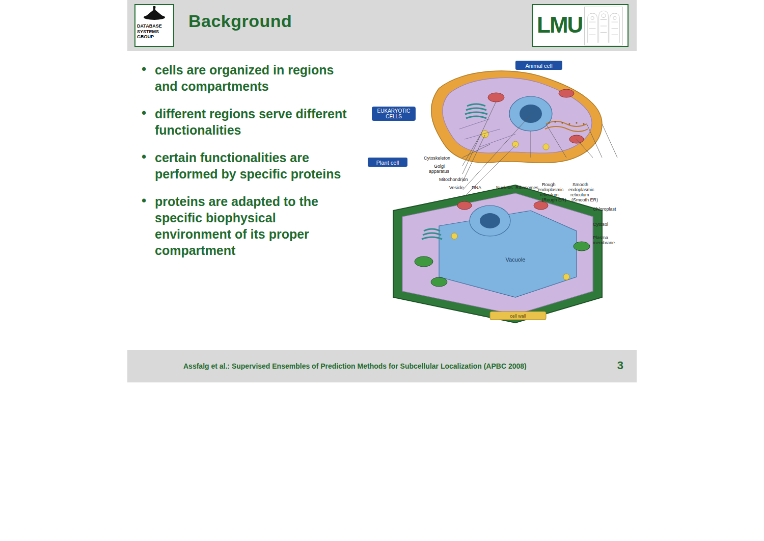DATABASE
SYSTEMS
GROUP
Background
LMU
cells are organized in regions and compartments
different regions serve different functionalities
certain functionalities are performed by specific proteins
proteins are adapted to the specific biophysical environment of its proper compartment
Animal cell EUKARYOTIC CELLS Plant cell Vacuole cell wall Cytoskeleton Golgi apparatus Mitochondrion Vesicle DNA Nucleus Ribosomes Rough endoplasmic reticulum (Rough ER) Smooth endoplasmic reticulum (Smooth ER) Chloroplast Cytosol Plasma membrane
Assfalg et al.: Supervised Ensembles of Prediction Methods for Subcellular Localization (APBC 2008)
3